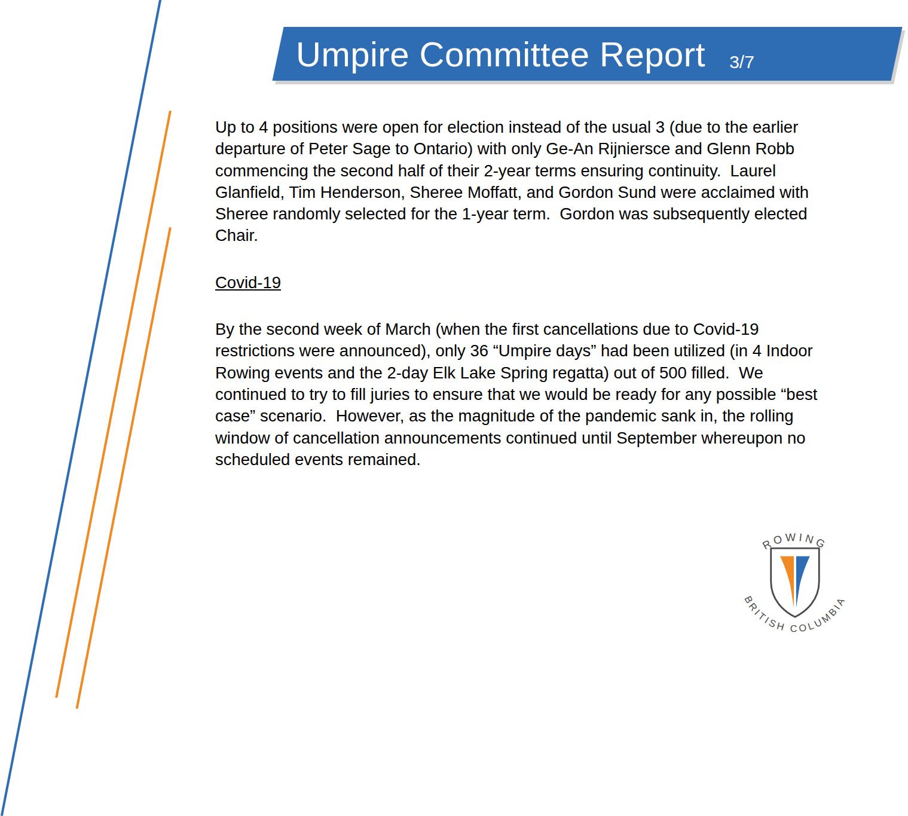Umpire Committee Report 3/7
Up to 4 positions were open for election instead of the usual 3 (due to the earlier departure of Peter Sage to Ontario) with only Ge-An Rijniersce and Glenn Robb commencing the second half of their 2-year terms ensuring continuity. Laurel Glanfield, Tim Henderson, Sheree Moffatt, and Gordon Sund were acclaimed with Sheree randomly selected for the 1-year term. Gordon was subsequently elected Chair.
Covid-19
By the second week of March (when the first cancellations due to Covid-19 restrictions were announced), only 36 “Umpire days” had been utilized (in 4 Indoor Rowing events and the 2-day Elk Lake Spring regatta) out of 500 filled. We continued to try to fill juries to ensure that we would be ready for any possible “best case” scenario. However, as the magnitude of the pandemic sank in, the rolling window of cancellation announcements continued until September whereupon no scheduled events remained.
ROWING BRITISH COLUMBIA